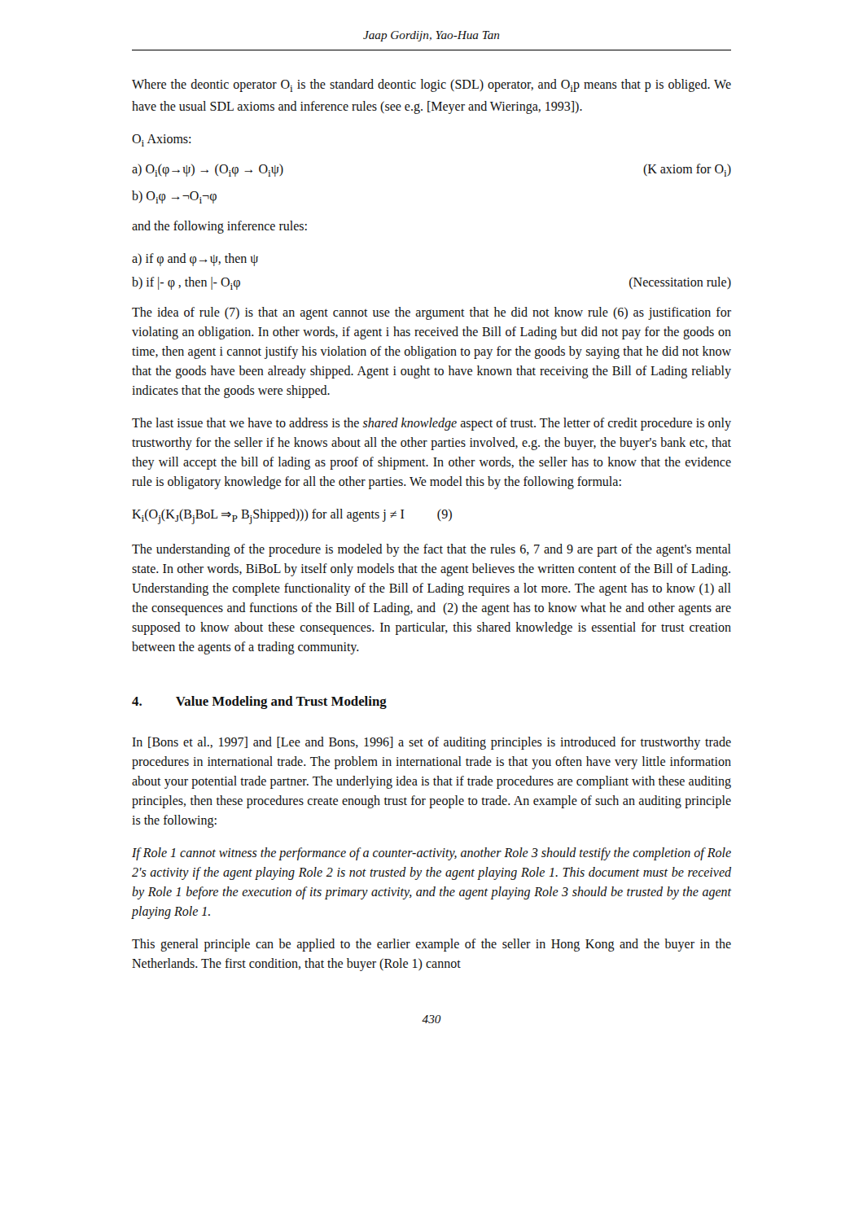Jaap Gordijn, Yao-Hua Tan
Where the deontic operator Oi is the standard deontic logic (SDL) operator, and Oip means that p is obliged. We have the usual SDL axioms and inference rules (see e.g. [Meyer and Wieringa, 1993]).
Oi Axioms:
a) Oi(φ→ψ) → (Oiφ → Oiψ) (K axiom for Oi)
b) Oiφ →¬Oi¬φ
and the following inference rules:
a) if φ and φ→ψ, then ψ
b) if |- φ , then |- Oiφ (Necessitation rule)
The idea of rule (7) is that an agent cannot use the argument that he did not know rule (6) as justification for violating an obligation. In other words, if agent i has received the Bill of Lading but did not pay for the goods on time, then agent i cannot justify his violation of the obligation to pay for the goods by saying that he did not know that the goods have been already shipped. Agent i ought to have known that receiving the Bill of Lading reliably indicates that the goods were shipped.
The last issue that we have to address is the shared knowledge aspect of trust. The letter of credit procedure is only trustworthy for the seller if he knows about all the other parties involved, e.g. the buyer, the buyer's bank etc, that they will accept the bill of lading as proof of shipment. In other words, the seller has to know that the evidence rule is obligatory knowledge for all the other parties. We model this by the following formula:
Ki(Oj(KJ(BjBoL ⇒P BjShipped))) for all agents j ≠ I(9)
The understanding of the procedure is modeled by the fact that the rules 6, 7 and 9 are part of the agent's mental state. In other words, BiBoL by itself only models that the agent believes the written content of the Bill of Lading. Understanding the complete functionality of the Bill of Lading requires a lot more. The agent has to know (1) all the consequences and functions of the Bill of Lading, and (2) the agent has to know what he and other agents are supposed to know about these consequences. In particular, this shared knowledge is essential for trust creation between the agents of a trading community.
4. Value Modeling and Trust Modeling
In [Bons et al., 1997] and [Lee and Bons, 1996] a set of auditing principles is introduced for trustworthy trade procedures in international trade. The problem in international trade is that you often have very little information about your potential trade partner. The underlying idea is that if trade procedures are compliant with these auditing principles, then these procedures create enough trust for people to trade. An example of such an auditing principle is the following:
If Role 1 cannot witness the performance of a counter-activity, another Role 3 should testify the completion of Role 2's activity if the agent playing Role 2 is not trusted by the agent playing Role 1. This document must be received by Role 1 before the execution of its primary activity, and the agent playing Role 3 should be trusted by the agent playing Role 1.
This general principle can be applied to the earlier example of the seller in Hong Kong and the buyer in the Netherlands. The first condition, that the buyer (Role 1) cannot
430